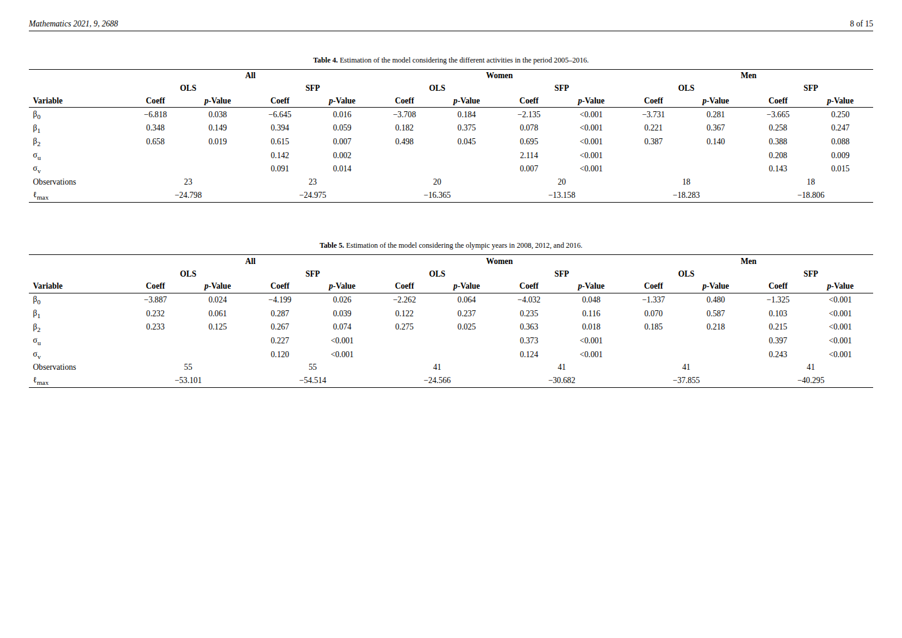Mathematics 2021, 9, 2688
8 of 15
Table 4. Estimation of the model considering the different activities in the period 2005–2016.
| | All | Women | Men |
| --- | --- | --- | --- |
| | OLS | SFP | OLS | SFP | OLS | SFP |
| Variable | Coeff | p -Value | Coeff | p -Value | Coeff | p -Value | Coeff | p -Value | Coeff | p -Value | Coeff | p -Value |
| β 0 | −6.818 | 0.038 | −6.645 | 0.016 | −3.708 | 0.184 | −2.135 | <0.001 | −3.731 | 0.281 | −3.665 | 0.250 |
| β 1 | 0.348 | 0.149 | 0.394 | 0.059 | 0.182 | 0.375 | 0.078 | <0.001 | 0.221 | 0.367 | 0.258 | 0.247 |
| β 2 | 0.658 | 0.019 | 0.615 | 0.007 | 0.498 | 0.045 | 0.695 | <0.001 | 0.387 | 0.140 | 0.388 | 0.088 |
| σ u | | | 0.142 | 0.002 | | | 2.114 | <0.001 | | | 0.208 | 0.009 |
| σ v | | | 0.091 | 0.014 | | | 0.007 | <0.001 | | | 0.143 | 0.015 |
| Observations | 23 | 23 | 20 | 20 | 18 | 18 |
| ℓ max | −24.798 | −24.975 | −16.365 | −13.158 | −18.283 | −18.806 |
Table 5. Estimation of the model considering the olympic years in 2008, 2012, and 2016.
| | All | Women | Men |
| --- | --- | --- | --- |
| | OLS | SFP | OLS | SFP | OLS | SFP |
| Variable | Coeff | p -Value | Coeff | p -Value | Coeff | p -Value | Coeff | p -Value | Coeff | p -Value | Coeff | p -Value |
| β 0 | −3.887 | 0.024 | −4.199 | 0.026 | −2.262 | 0.064 | −4.032 | 0.048 | −1.337 | 0.480 | −1.325 | <0.001 |
| β 1 | 0.232 | 0.061 | 0.287 | 0.039 | 0.122 | 0.237 | 0.235 | 0.116 | 0.070 | 0.587 | 0.103 | <0.001 |
| β 2 | 0.233 | 0.125 | 0.267 | 0.074 | 0.275 | 0.025 | 0.363 | 0.018 | 0.185 | 0.218 | 0.215 | <0.001 |
| σ u | | | 0.227 | <0.001 | | | 0.373 | <0.001 | | | 0.397 | <0.001 |
| σ v | | | 0.120 | <0.001 | | | 0.124 | <0.001 | | | 0.243 | <0.001 |
| Observations | 55 | 55 | 41 | 41 | 41 | 41 |
| ℓ max | −53.101 | −54.514 | −24.566 | −30.682 | −37.855 | −40.295 |